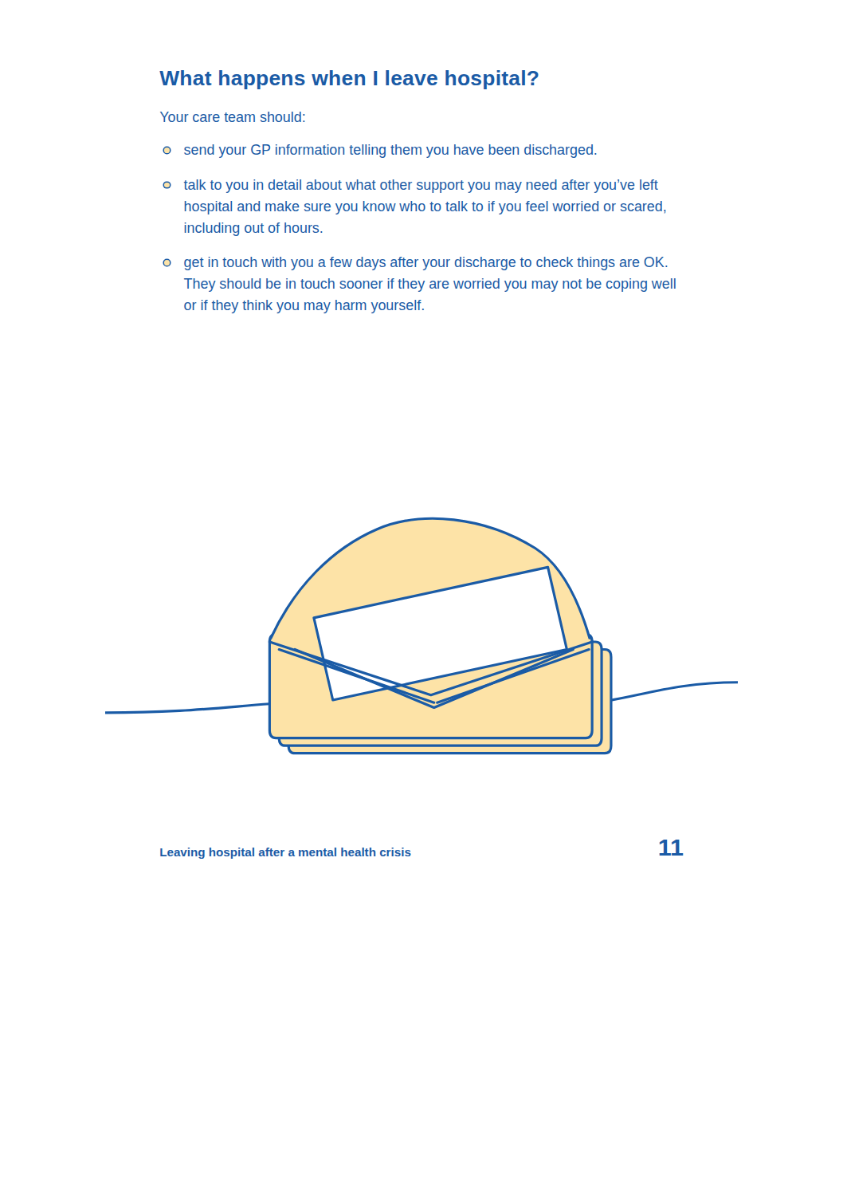What happens when I leave hospital?
Your care team should:
send your GP information telling them you have been discharged.
talk to you in detail about what other support you may need after you’ve left hospital and make sure you know who to talk to if you feel worried or scared, including out of hours.
get in touch with you a few days after your discharge to check things are OK. They should be in touch sooner if they are worried you may not be coping well or if they think you may harm yourself.
Leaving hospital after a mental health crisis
11